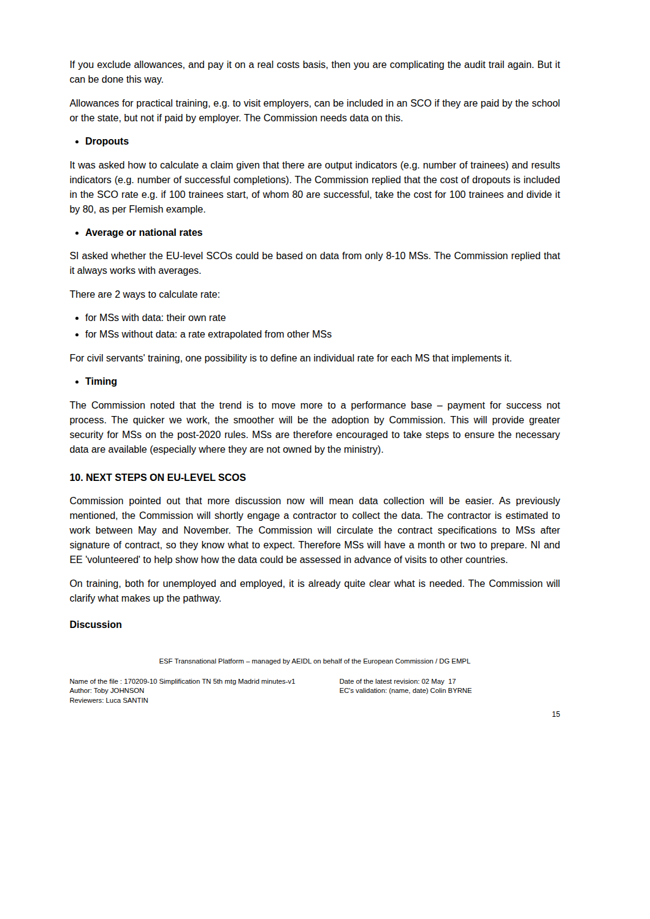If you exclude allowances, and pay it on a real costs basis, then you are complicating the audit trail again. But it can be done this way.
Allowances for practical training, e.g. to visit employers, can be included in an SCO if they are paid by the school or the state, but not if paid by employer. The Commission needs data on this.
Dropouts
It was asked how to calculate a claim given that there are output indicators (e.g. number of trainees) and results indicators (e.g. number of successful completions). The Commission replied that the cost of dropouts is included in the SCO rate e.g. if 100 trainees start, of whom 80 are successful, take the cost for 100 trainees and divide it by 80, as per Flemish example.
Average or national rates
SI asked whether the EU-level SCOs could be based on data from only 8-10 MSs. The Commission replied that it always works with averages.
There are 2 ways to calculate rate:
for MSs with data: their own rate
for MSs without data: a rate extrapolated from other MSs
For civil servants' training, one possibility is to define an individual rate for each MS that implements it.
Timing
The Commission noted that the trend is to move more to a performance base – payment for success not process. The quicker we work, the smoother will be the adoption by Commission. This will provide greater security for MSs on the post-2020 rules. MSs are therefore encouraged to take steps to ensure the necessary data are available (especially where they are not owned by the ministry).
10. NEXT STEPS ON EU-LEVEL SCOS
Commission pointed out that more discussion now will mean data collection will be easier. As previously mentioned, the Commission will shortly engage a contractor to collect the data. The contractor is estimated to work between May and November. The Commission will circulate the contract specifications to MSs after signature of contract, so they know what to expect. Therefore MSs will have a month or two to prepare. NI and EE 'volunteered' to help show how the data could be assessed in advance of visits to other countries.
On training, both for unemployed and employed, it is already quite clear what is needed. The Commission will clarify what makes up the pathway.
Discussion
ESF Transnational Platform – managed by AEIDL on behalf of the European Commission / DG EMPL
| Name of the file : 170209-10 Simplification TN 5th mtg Madrid minutes-v1 | Date of the latest revision: 02 May 17 |
| Author: Toby JOHNSON | EC's validation: (name, date) Colin BYRNE |
| Reviewers: Luca SANTIN | |
15